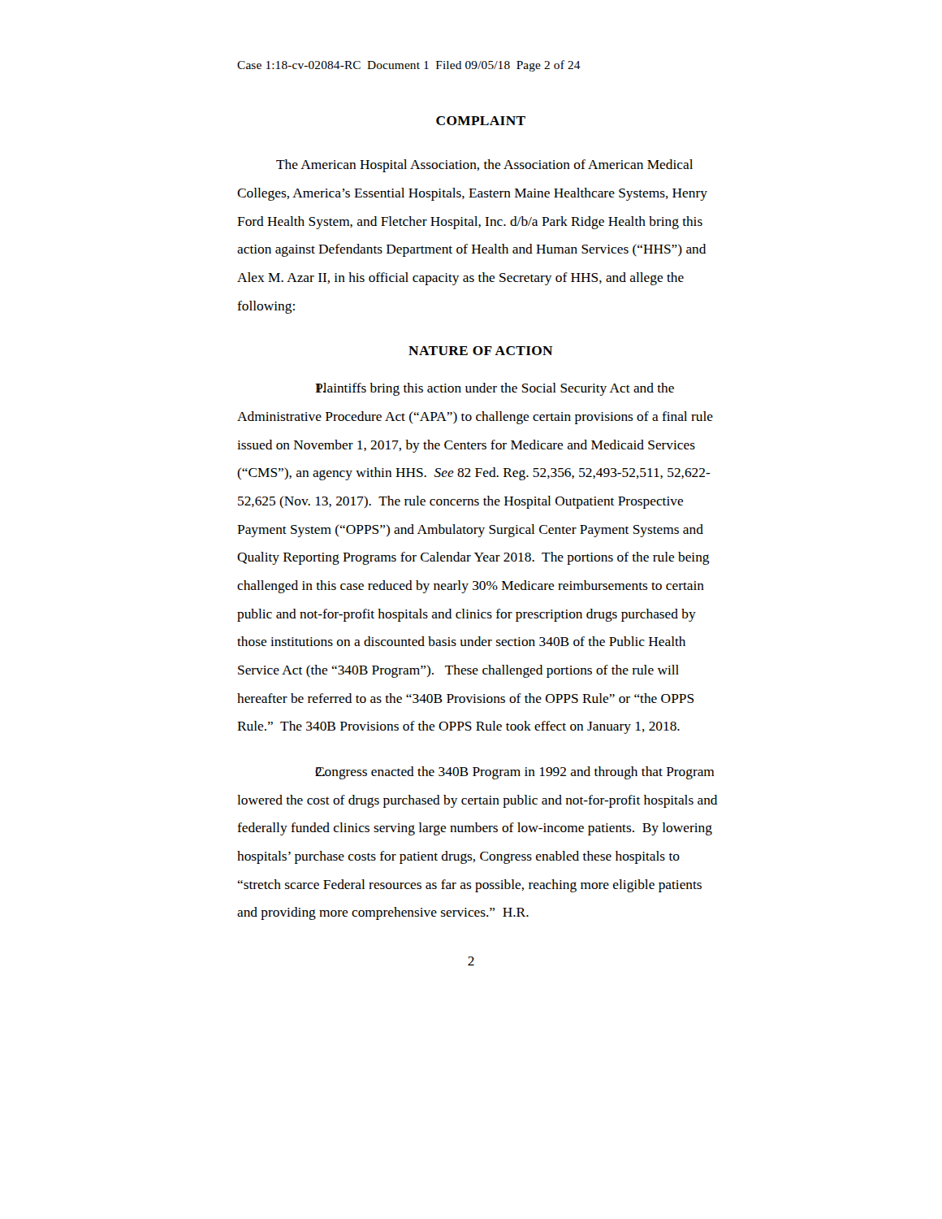Case 1:18-cv-02084-RC Document 1 Filed 09/05/18 Page 2 of 24
COMPLAINT
The American Hospital Association, the Association of American Medical Colleges, America’s Essential Hospitals, Eastern Maine Healthcare Systems, Henry Ford Health System, and Fletcher Hospital, Inc. d/b/a Park Ridge Health bring this action against Defendants Department of Health and Human Services (“HHS”) and Alex M. Azar II, in his official capacity as the Secretary of HHS, and allege the following:
NATURE OF ACTION
1. Plaintiffs bring this action under the Social Security Act and the Administrative Procedure Act (“APA”) to challenge certain provisions of a final rule issued on November 1, 2017, by the Centers for Medicare and Medicaid Services (“CMS”), an agency within HHS. See 82 Fed. Reg. 52,356, 52,493-52,511, 52,622-52,625 (Nov. 13, 2017). The rule concerns the Hospital Outpatient Prospective Payment System (“OPPS”) and Ambulatory Surgical Center Payment Systems and Quality Reporting Programs for Calendar Year 2018. The portions of the rule being challenged in this case reduced by nearly 30% Medicare reimbursements to certain public and not-for-profit hospitals and clinics for prescription drugs purchased by those institutions on a discounted basis under section 340B of the Public Health Service Act (the “340B Program”). These challenged portions of the rule will hereafter be referred to as the “340B Provisions of the OPPS Rule” or “the OPPS Rule.” The 340B Provisions of the OPPS Rule took effect on January 1, 2018.
2. Congress enacted the 340B Program in 1992 and through that Program lowered the cost of drugs purchased by certain public and not-for-profit hospitals and federally funded clinics serving large numbers of low-income patients. By lowering hospitals’ purchase costs for patient drugs, Congress enabled these hospitals to “stretch scarce Federal resources as far as possible, reaching more eligible patients and providing more comprehensive services.” H.R.
2